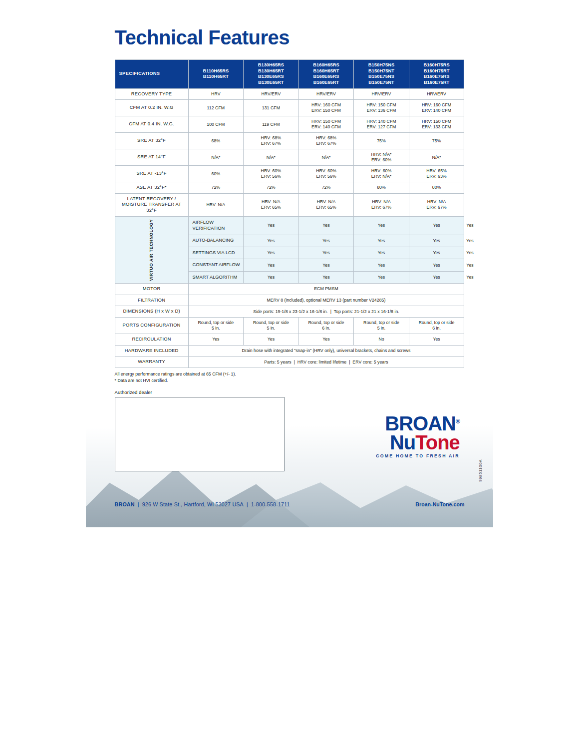Technical Features
| SPECIFICATIONS | B110H65RS B110H65RT | B130H65RS B130H65RT B130E65RS B130E65RT | B160H65RS B160H65RT B160E65RS B160E65RT | B150H75NS B150H75NT B150E75NS B150E75NT | B160H75RS B160H75RT B160E75RS B160E75RT |
| --- | --- | --- | --- | --- | --- |
| RECOVERY TYPE | HRV | HRV/ERV | HRV/ERV | HRV/ERV | HRV/ERV |
| CFM AT 0.2 IN. W.G | 112 CFM | 131 CFM | HRV: 160 CFM ERV: 150 CFM | HRV: 150 CFM ERV: 136 CFM | HRV: 160 CFM ERV: 140 CFM |
| CFM AT 0.4 IN. W.G. | 100 CFM | 119 CFM | HRV: 150 CFM ERV: 140 CFM | HRV: 140 CFM ERV: 127 CFM | HRV: 150 CFM ERV: 133 CFM |
| SRE AT 32°F | 68% | HRV: 68% ERV: 67% | HRV: 68% ERV: 67% | 75% | 75% |
| SRE AT 14°F | N/A* | N/A* | N/A* | HRV: N/A* ERV: 60% | N/A* |
| SRE AT -13°F | 60% | HRV: 60% ERV: 56% | HRV: 60% ERV: 56% | HRV: 60% ERV: N/A* | HRV: 65% ERV: 63% |
| ASE AT 32°F* | 72% | 72% | 72% | 80% | 80% |
| LATENT RECOVERY / MOISTURE TRANSFER AT 32°F | HRV: N/A | HRV: N/A ERV: 65% | HRV: N/A ERV: 65% | HRV: N/A ERV: 67% | HRV: N/A ERV: 67% |
| VIRTUO AIR TECHNOLOGY | AIRFLOW VERIFICATION | Yes | Yes | Yes | Yes | Yes |
| AUTO-BALANCING | Yes | Yes | Yes | Yes | Yes |
| SETTINGS VIA LCD | Yes | Yes | Yes | Yes | Yes |
| CONSTANT AIRFLOW | Yes | Yes | Yes | Yes | Yes |
| SMART ALGORITHM | Yes | Yes | Yes | Yes | Yes |
| MOTOR | ECM PMSM |
| FILTRATION | MERV 8 (included), optional MERV 13 (part number V24285) |
| DIMENSIONS (H x W x D) | Side ports: 19-1/8 x 23-1/2 x 16-1/8 in. / Top ports: 21-1/2 x 21 x 16-1/8 in. |
| PORTS CONFIGURATION | Round, top or side 5 in. | Round, top or side 5 in. | Round, top or side 6 in. | Round, top or side 5 in. | Round, top or side 6 in. |
| RECIRCULATION | Yes | Yes | Yes | No | Yes |
| HARDWARE INCLUDED | Drain hose with integrated “snap-in” (HRV only), universal brackets, chains and screws |
| WARRANTY | Parts: 5 years / HRV core: limited lifetime / ERV core: 5 years |
All energy performance ratings are obtained at 65 CFM (+/- 1).
* Data are not HVI certified.
Authorized dealer
BROAN®
NuTone
COME HOME TO FRESH AIR
99851100A
BROAN|926 W State St., Hartford, WI 53027 USA|1-800-558-1711
Broan-NuTone.com